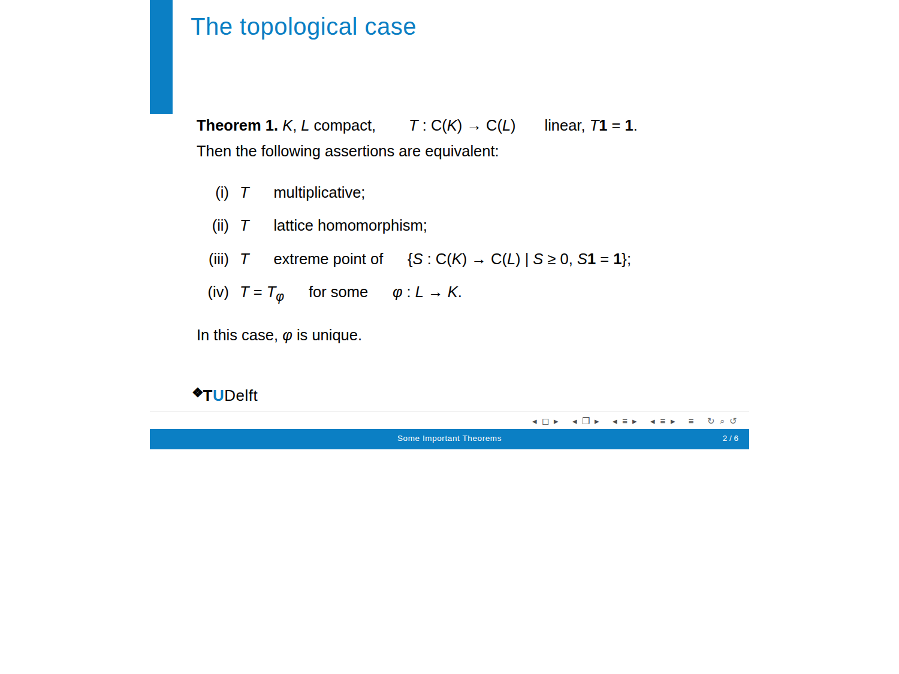The topological case
Theorem 1. K, L compact, T : C(K) → C(L) linear, T 1 = 1.
Then the following assertions are equivalent:
(i) T multiplicative;
(ii) T lattice homomorphism;
(iii) T extreme point of {S : C(K) → C(L) | S ≥ 0, S 1 = 1};
(iv) T = Tφ for some φ : L → K.
In this case, φ is unique.
❖TUDelft
◂ ◻ ▸ ◂ ❐ ▸ ◂ ≡ ▸ ◂ ≡ ▸ ≡ ↻ ⌕ ↺
Some Important Theorems
2 / 6